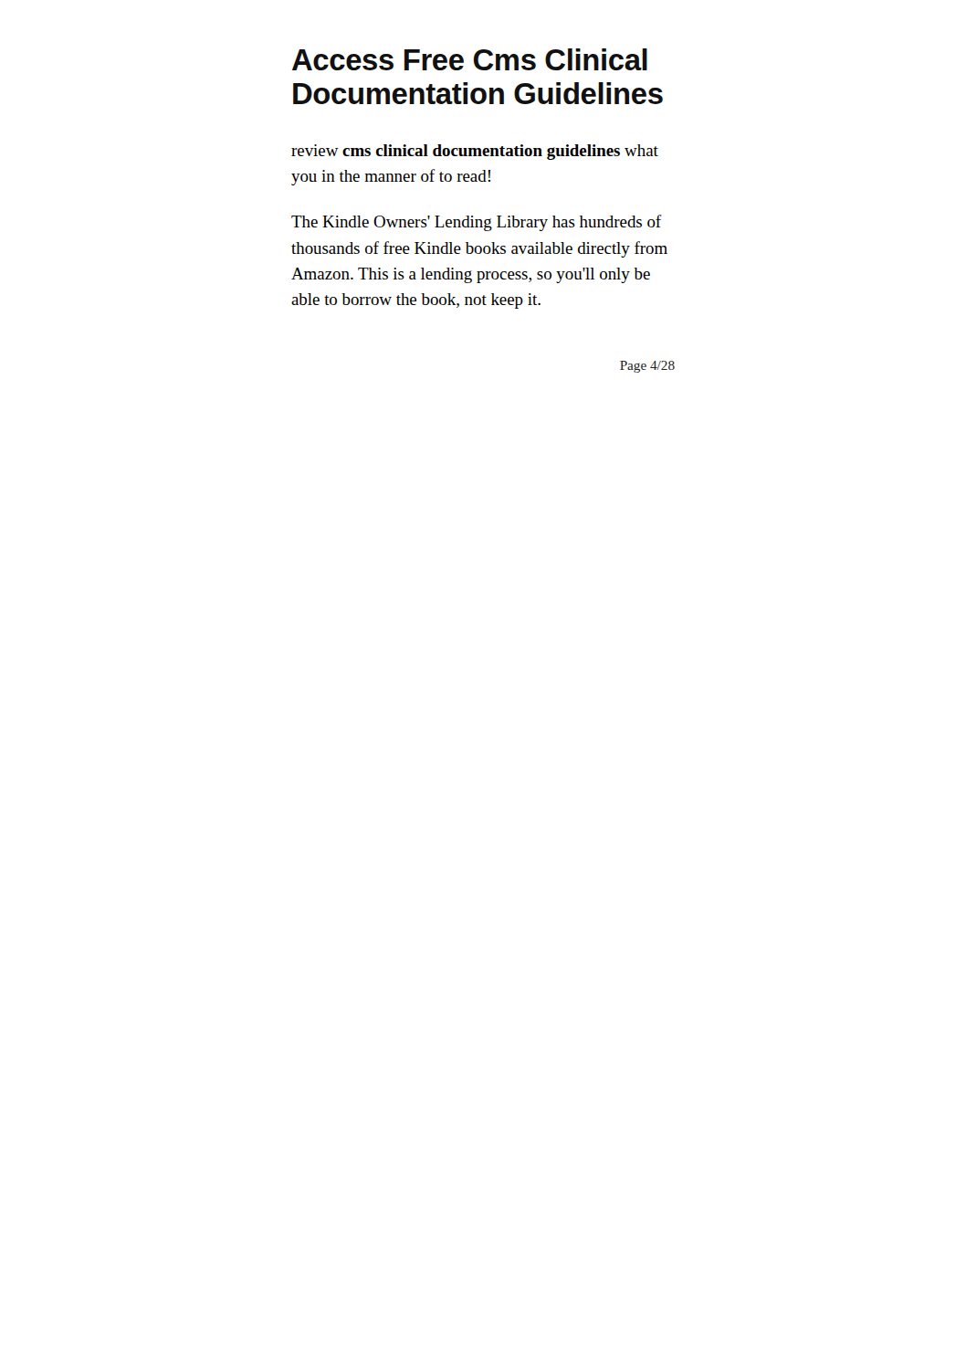Access Free Cms Clinical Documentation Guidelines
review cms clinical documentation guidelines what you in the manner of to read!
The Kindle Owners' Lending Library has hundreds of thousands of free Kindle books available directly from Amazon. This is a lending process, so you'll only be able to borrow the book, not keep it.
Page 4/28